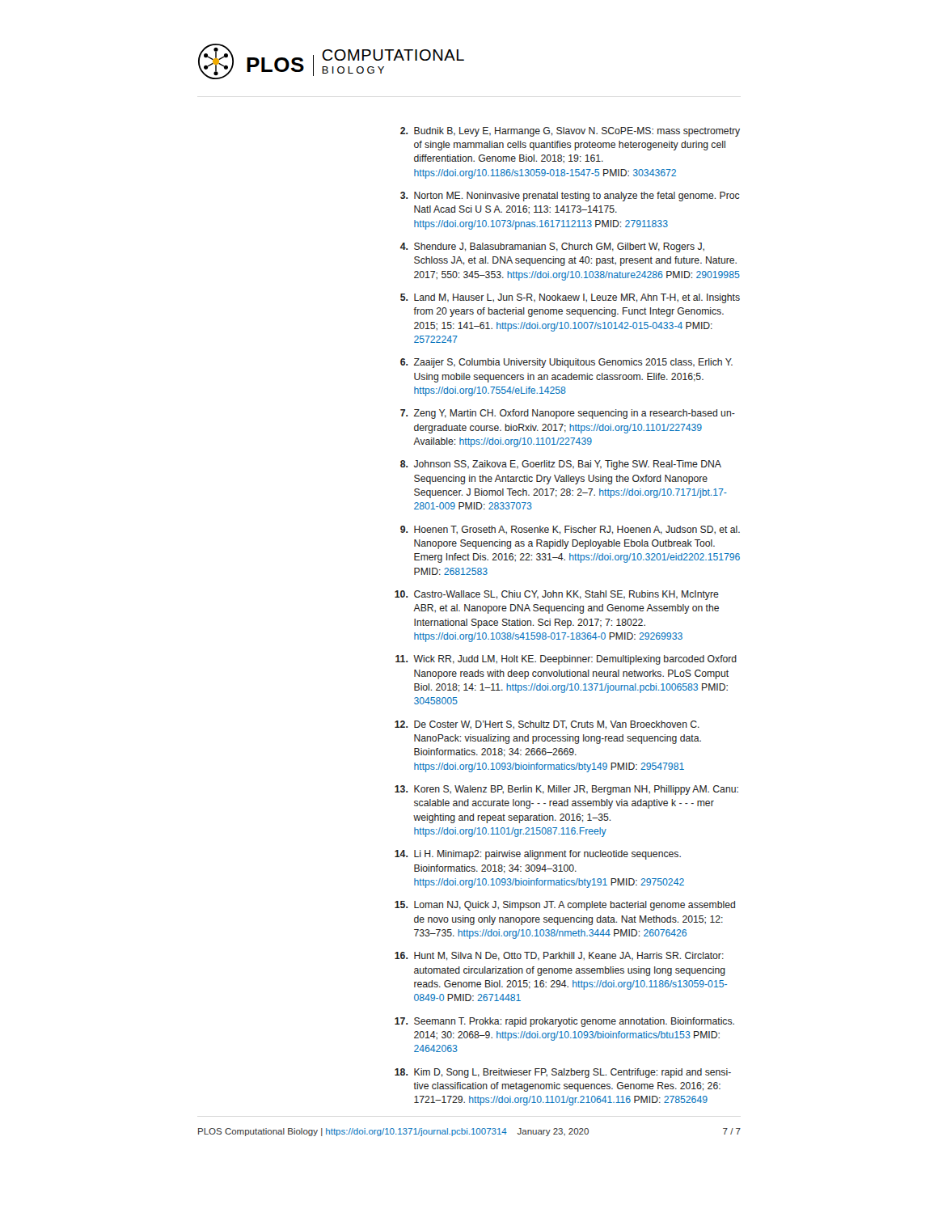PLOS COMPUTATIONAL BIOLOGY
2. Budnik B, Levy E, Harmange G, Slavov N. SCoPE-MS: mass spectrometry of single mammalian cells quantifies proteome heterogeneity during cell differentiation. Genome Biol. 2018; 19: 161. https://doi.org/10.1186/s13059-018-1547-5 PMID: 30343672
3. Norton ME. Noninvasive prenatal testing to analyze the fetal genome. Proc Natl Acad Sci U S A. 2016; 113: 14173–14175. https://doi.org/10.1073/pnas.1617112113 PMID: 27911833
4. Shendure J, Balasubramanian S, Church GM, Gilbert W, Rogers J, Schloss JA, et al. DNA sequencing at 40: past, present and future. Nature. 2017; 550: 345–353. https://doi.org/10.1038/nature24286 PMID: 29019985
5. Land M, Hauser L, Jun S-R, Nookaew I, Leuze MR, Ahn T-H, et al. Insights from 20 years of bacterial genome sequencing. Funct Integr Genomics. 2015; 15: 141–61. https://doi.org/10.1007/s10142-015-0433-4 PMID: 25722247
6. Zaaijer S, Columbia University Ubiquitous Genomics 2015 class, Erlich Y. Using mobile sequencers in an academic classroom. Elife. 2016;5. https://doi.org/10.7554/eLife.14258
7. Zeng Y, Martin CH. Oxford Nanopore sequencing in a research-based undergraduate course. bioRxiv. 2017; https://doi.org/10.1101/227439 Available: https://doi.org/10.1101/227439
8. Johnson SS, Zaikova E, Goerlitz DS, Bai Y, Tighe SW. Real-Time DNA Sequencing in the Antarctic Dry Valleys Using the Oxford Nanopore Sequencer. J Biomol Tech. 2017; 28: 2–7. https://doi.org/10.7171/jbt.17-2801-009 PMID: 28337073
9. Hoenen T, Groseth A, Rosenke K, Fischer RJ, Hoenen A, Judson SD, et al. Nanopore Sequencing as a Rapidly Deployable Ebola Outbreak Tool. Emerg Infect Dis. 2016; 22: 331–4. https://doi.org/10.3201/eid2202.151796 PMID: 26812583
10. Castro-Wallace SL, Chiu CY, John KK, Stahl SE, Rubins KH, McIntyre ABR, et al. Nanopore DNA Sequencing and Genome Assembly on the International Space Station. Sci Rep. 2017; 7: 18022. https://doi.org/10.1038/s41598-017-18364-0 PMID: 29269933
11. Wick RR, Judd LM, Holt KE. Deepbinner: Demultiplexing barcoded Oxford Nanopore reads with deep convolutional neural networks. PLoS Comput Biol. 2018; 14: 1–11. https://doi.org/10.1371/journal.pcbi.1006583 PMID: 30458005
12. De Coster W, D’Hert S, Schultz DT, Cruts M, Van Broeckhoven C. NanoPack: visualizing and processing long-read sequencing data. Bioinformatics. 2018; 34: 2666–2669. https://doi.org/10.1093/bioinformatics/bty149 PMID: 29547981
13. Koren S, Walenz BP, Berlin K, Miller JR, Bergman NH, Phillippy AM. Canu: scalable and accurate long- - - read assembly via adaptive k - - - mer weighting and repeat separation. 2016; 1–35. https://doi.org/10.1101/gr.215087.116.Freely
14. Li H. Minimap2: pairwise alignment for nucleotide sequences. Bioinformatics. 2018; 34: 3094–3100. https://doi.org/10.1093/bioinformatics/bty191 PMID: 29750242
15. Loman NJ, Quick J, Simpson JT. A complete bacterial genome assembled de novo using only nanopore sequencing data. Nat Methods. 2015; 12: 733–735. https://doi.org/10.1038/nmeth.3444 PMID: 26076426
16. Hunt M, Silva N De, Otto TD, Parkhill J, Keane JA, Harris SR. Circlator: automated circularization of genome assemblies using long sequencing reads. Genome Biol. 2015; 16: 294. https://doi.org/10.1186/s13059-015-0849-0 PMID: 26714481
17. Seemann T. Prokka: rapid prokaryotic genome annotation. Bioinformatics. 2014; 30: 2068–9. https://doi.org/10.1093/bioinformatics/btu153 PMID: 24642063
18. Kim D, Song L, Breitwieser FP, Salzberg SL. Centrifuge: rapid and sensitive classification of metagenomic sequences. Genome Res. 2016; 26: 1721–1729. https://doi.org/10.1101/gr.210641.116 PMID: 27852649
PLOS Computational Biology | https://doi.org/10.1371/journal.pcbi.1007314 January 23, 2020
7 / 7